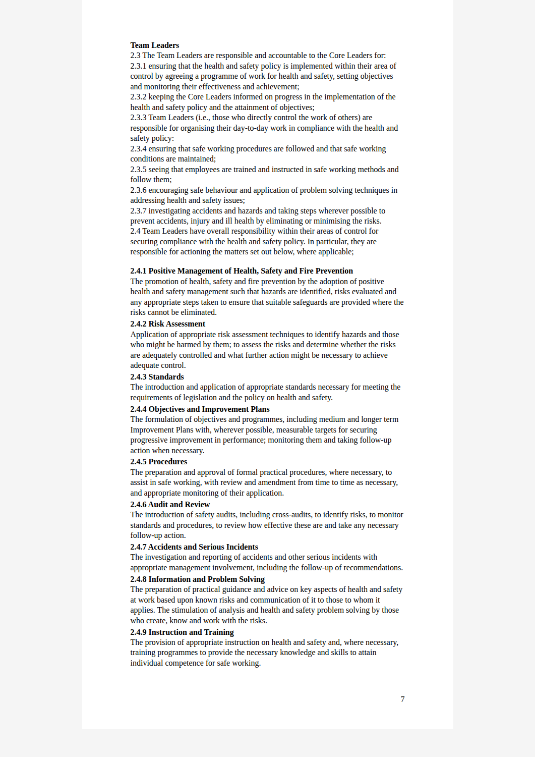Team Leaders
2.3 The Team Leaders are responsible and accountable to the Core Leaders for:
2.3.1 ensuring that the health and safety policy is implemented within their area of control by agreeing a programme of work for health and safety, setting objectives and monitoring their effectiveness and achievement;
2.3.2 keeping the Core Leaders informed on progress in the implementation of the health and safety policy and the attainment of objectives;
2.3.3 Team Leaders (i.e., those who directly control the work of others) are responsible for organising their day-to-day work in compliance with the health and safety policy:
2.3.4 ensuring that safe working procedures are followed and that safe working conditions are maintained;
2.3.5 seeing that employees are trained and instructed in safe working methods and follow them;
2.3.6 encouraging safe behaviour and application of problem solving techniques in addressing health and safety issues;
2.3.7 investigating accidents and hazards and taking steps wherever possible to prevent accidents, injury and ill health by eliminating or minimising the risks.
2.4 Team Leaders have overall responsibility within their areas of control for securing compliance with the health and safety policy. In particular, they are responsible for actioning the matters set out below, where applicable;
2.4.1 Positive Management of Health, Safety and Fire Prevention
The promotion of health, safety and fire prevention by the adoption of positive health and safety management such that hazards are identified, risks evaluated and any appropriate steps taken to ensure that suitable safeguards are provided where the risks cannot be eliminated.
2.4.2 Risk Assessment
Application of appropriate risk assessment techniques to identify hazards and those who might be harmed by them; to assess the risks and determine whether the risks are adequately controlled and what further action might be necessary to achieve adequate control.
2.4.3 Standards
The introduction and application of appropriate standards necessary for meeting the requirements of legislation and the policy on health and safety.
2.4.4 Objectives and Improvement Plans
The formulation of objectives and programmes, including medium and longer term Improvement Plans with, wherever possible, measurable targets for securing progressive improvement in performance; monitoring them and taking follow-up action when necessary.
2.4.5 Procedures
The preparation and approval of formal practical procedures, where necessary, to assist in safe working, with review and amendment from time to time as necessary, and appropriate monitoring of their application.
2.4.6 Audit and Review
The introduction of safety audits, including cross-audits, to identify risks, to monitor standards and procedures, to review how effective these are and take any necessary follow-up action.
2.4.7 Accidents and Serious Incidents
The investigation and reporting of accidents and other serious incidents with appropriate management involvement, including the follow-up of recommendations.
2.4.8 Information and Problem Solving
The preparation of practical guidance and advice on key aspects of health and safety at work based upon known risks and communication of it to those to whom it applies. The stimulation of analysis and health and safety problem solving by those who create, know and work with the risks.
2.4.9 Instruction and Training
The provision of appropriate instruction on health and safety and, where necessary, training programmes to provide the necessary knowledge and skills to attain individual competence for safe working.
7